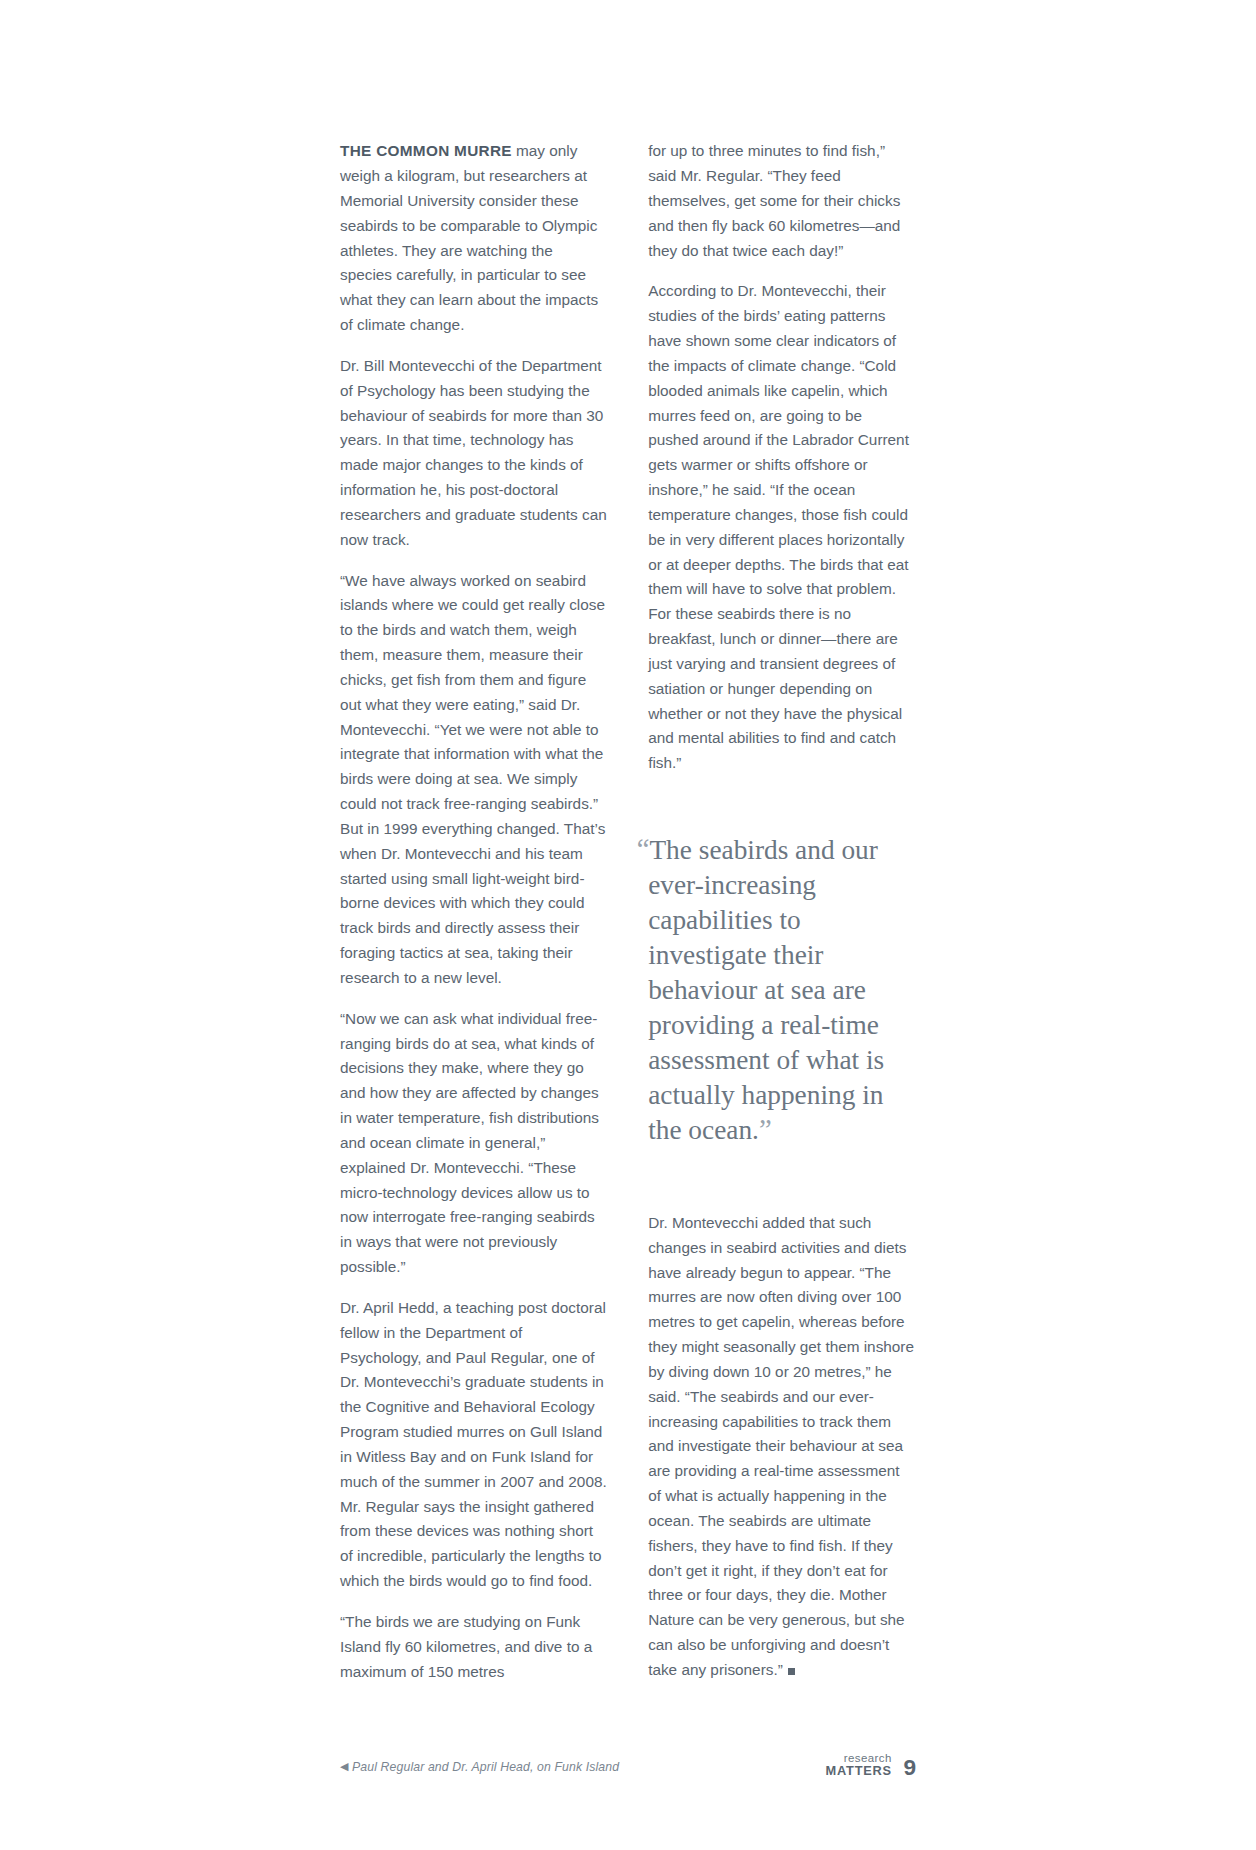THE COMMON MURRE may only weigh a kilogram, but researchers at Memorial University consider these seabirds to be comparable to Olympic athletes. They are watching the species carefully, in particular to see what they can learn about the impacts of climate change.
Dr. Bill Montevecchi of the Department of Psychology has been studying the behaviour of seabirds for more than 30 years. In that time, technology has made major changes to the kinds of information he, his post-doctoral researchers and graduate students can now track.
“We have always worked on seabird islands where we could get really close to the birds and watch them, weigh them, measure them, measure their chicks, get fish from them and figure out what they were eating,” said Dr. Montevecchi. “Yet we were not able to integrate that information with what the birds were doing at sea. We simply could not track free-ranging seabirds.” But in 1999 everything changed. That’s when Dr. Montevecchi and his team started using small light-weight bird-borne devices with which they could track birds and directly assess their foraging tactics at sea, taking their research to a new level.
“Now we can ask what individual free-ranging birds do at sea, what kinds of decisions they make, where they go and how they are affected by changes in water temperature, fish distributions and ocean climate in general,” explained Dr. Montevecchi. “These micro-technology devices allow us to now interrogate free-ranging seabirds in ways that were not previously possible.”
Dr. April Hedd, a teaching post doctoral fellow in the Department of Psychology, and Paul Regular, one of Dr. Montevecchi’s graduate students in the Cognitive and Behavioral Ecology Program studied murres on Gull Island in Witless Bay and on Funk Island for much of the summer in 2007 and 2008. Mr. Regular says the insight gathered from these devices was nothing short of incredible, particularly the lengths to which the birds would go to find food.
“The birds we are studying on Funk Island fly 60 kilometres, and dive to a maximum of 150 metres
for up to three minutes to find fish,” said Mr. Regular. “They feed themselves, get some for their chicks and then fly back 60 kilometres—and they do that twice each day!”
According to Dr. Montevecchi, their studies of the birds’ eating patterns have shown some clear indicators of the impacts of climate change. “Cold blooded animals like capelin, which murres feed on, are going to be pushed around if the Labrador Current gets warmer or shifts offshore or inshore,” he said. “If the ocean temperature changes, those fish could be in very different places horizontally or at deeper depths. The birds that eat them will have to solve that problem. For these seabirds there is no breakfast, lunch or dinner—there are just varying and transient degrees of satiation or hunger depending on whether or not they have the physical and mental abilities to find and catch fish.”
“The seabirds and our ever-increasing capabilities to investigate their behaviour at sea are providing a real-time assessment of what is actually happening in the ocean.”
Dr. Montevecchi added that such changes in seabird activities and diets have already begun to appear. “The murres are now often diving over 100 metres to get capelin, whereas before they might seasonally get them inshore by diving down 10 or 20 metres,” he said. “The seabirds and our ever-increasing capabilities to track them and investigate their behaviour at sea are providing a real-time assessment of what is actually happening in the ocean. The seabirds are ultimate fishers, they have to find fish. If they don’t get it right, if they don’t eat for three or four days, they die. Mother Nature can be very generous, but she can also be unforgiving and doesn’t take any prisoners.”
◀Paul Regular and Dr. April Head, on Funk Island
research MATTERS
9